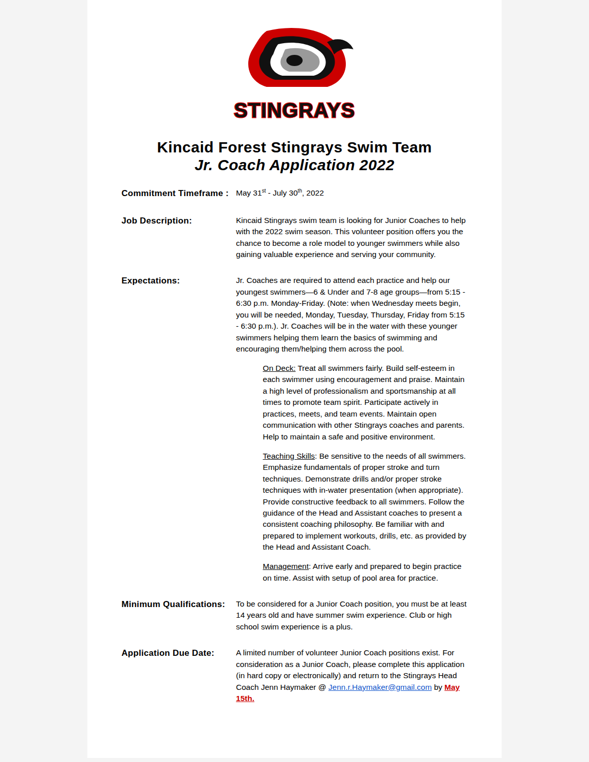KINCAID FOREST STINGRAYS
Kincaid Forest Stingrays Swim Team
Jr. Coach Application 2022
Commitment Timeframe :
May 31st - July 30th, 2022
Job Description:
Kincaid Stingrays swim team is looking for Junior Coaches to help with the 2022 swim season. This volunteer position offers you the chance to become a role model to younger swimmers while also gaining valuable experience and serving your community.
Expectations:
Jr. Coaches are required to attend each practice and help our youngest swimmers—6 & Under and 7-8 age groups—from 5:15 - 6:30 p.m. Monday-Friday. (Note: when Wednesday meets begin, you will be needed, Monday, Tuesday, Thursday, Friday from 5:15 - 6:30 p.m.). Jr. Coaches will be in the water with these younger swimmers helping them learn the basics of swimming and encouraging them/helping them across the pool.
On Deck: Treat all swimmers fairly. Build self-esteem in each swimmer using encouragement and praise. Maintain a high level of professionalism and sportsmanship at all times to promote team spirit. Participate actively in practices, meets, and team events. Maintain open communication with other Stingrays coaches and parents. Help to maintain a safe and positive environment.
Teaching Skills: Be sensitive to the needs of all swimmers. Emphasize fundamentals of proper stroke and turn techniques. Demonstrate drills and/or proper stroke techniques with in-water presentation (when appropriate). Provide constructive feedback to all swimmers. Follow the guidance of the Head and Assistant coaches to present a consistent coaching philosophy. Be familiar with and prepared to implement workouts, drills, etc. as provided by the Head and Assistant Coach.
Management: Arrive early and prepared to begin practice on time. Assist with setup of pool area for practice.
Minimum Qualifications:
To be considered for a Junior Coach position, you must be at least 14 years old and have summer swim experience. Club or high school swim experience is a plus.
Application Due Date:
A limited number of volunteer Junior Coach positions exist. For consideration as a Junior Coach, please complete this application (in hard copy or electronically) and return to the Stingrays Head Coach Jenn Haymaker @ Jenn.r.Haymaker@gmail.com by May 15th.